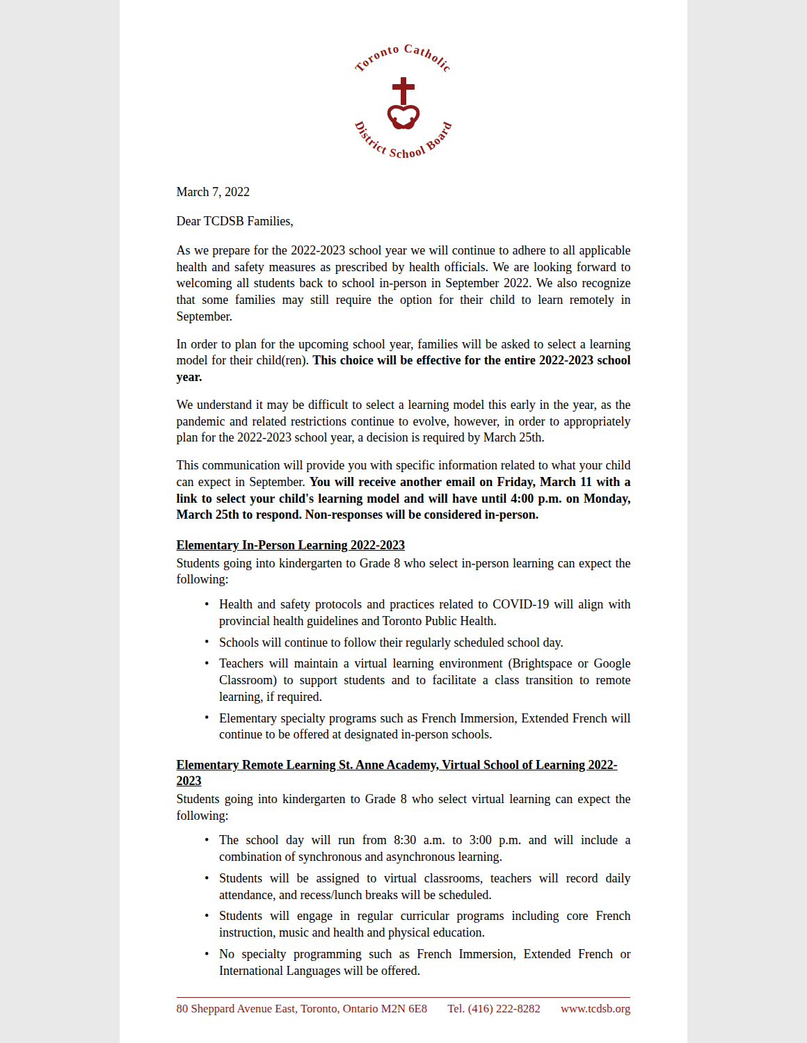Toronto Catholic District School Board
March 7, 2022
Dear TCDSB Families,
As we prepare for the 2022-2023 school year we will continue to adhere to all applicable health and safety measures as prescribed by health officials. We are looking forward to welcoming all students back to school in-person in September 2022. We also recognize that some families may still require the option for their child to learn remotely in September.
In order to plan for the upcoming school year, families will be asked to select a learning model for their child(ren). This choice will be effective for the entire 2022-2023 school year.
We understand it may be difficult to select a learning model this early in the year, as the pandemic and related restrictions continue to evolve, however, in order to appropriately plan for the 2022-2023 school year, a decision is required by March 25th.
This communication will provide you with specific information related to what your child can expect in September. You will receive another email on Friday, March 11 with a link to select your child's learning model and will have until 4:00 p.m. on Monday, March 25th to respond. Non-responses will be considered in-person.
Elementary In-Person Learning 2022-2023
Students going into kindergarten to Grade 8 who select in-person learning can expect the following:
Health and safety protocols and practices related to COVID-19 will align with provincial health guidelines and Toronto Public Health.
Schools will continue to follow their regularly scheduled school day.
Teachers will maintain a virtual learning environment (Brightspace or Google Classroom) to support students and to facilitate a class transition to remote learning, if required.
Elementary specialty programs such as French Immersion, Extended French will continue to be offered at designated in-person schools.
Elementary Remote Learning St. Anne Academy, Virtual School of Learning 2022-2023
Students going into kindergarten to Grade 8 who select virtual learning can expect the following:
The school day will run from 8:30 a.m. to 3:00 p.m. and will include a combination of synchronous and asynchronous learning.
Students will be assigned to virtual classrooms, teachers will record daily attendance, and recess/lunch breaks will be scheduled.
Students will engage in regular curricular programs including core French instruction, music and health and physical education.
No specialty programming such as French Immersion, Extended French or International Languages will be offered.
80 Sheppard Avenue East, Toronto, Ontario M2N 6E8 Tel. (416) 222-8282 www.tcdsb.org